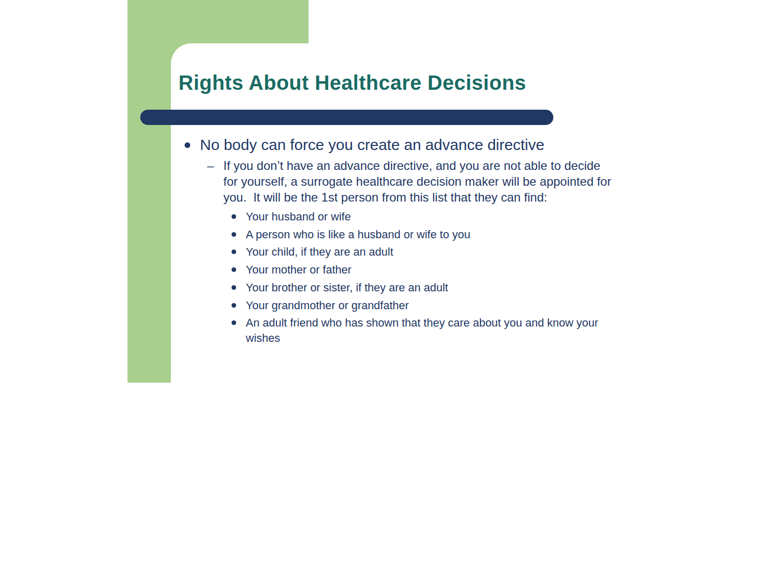Rights About Healthcare Decisions
No body can force you create an advance directive
If you don’t have an advance directive, and you are not able to decide for yourself, a surrogate healthcare decision maker will be appointed for you. It will be the 1st person from this list that they can find:
Your husband or wife
A person who is like a husband or wife to you
Your child, if they are an adult
Your mother or father
Your brother or sister, if they are an adult
Your grandmother or grandfather
An adult friend who has shown that they care about you and know your wishes